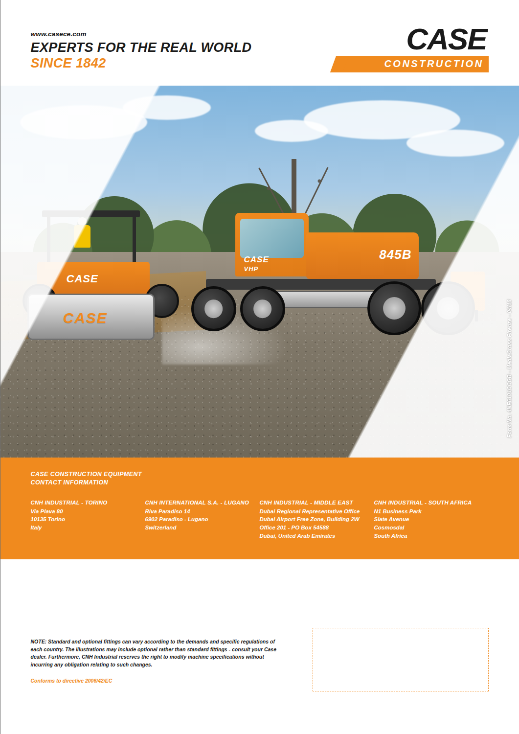www.casece.com
Experts for the Real World Since 1842
CASE
CONSTRUCTION
CASE
CASE
CASE
VHP
845B
Form No. 4NE6101CCGB - MediaCross Firenze - 04/18
Case Construction Equipment
Contact Information
CNH Industrial - Torino
Via Plava 80
10135 Torino
Italy
CNH International S.A. - Lugano
Riva Paradiso 14
6902 Paradiso - Lugano
Switzerland
CNH Industrial - Middle East
Dubai Regional Representative Office
Dubai Airport Free Zone, Building 2W
Office 201 - PO Box 54588
Dubai, United Arab Emirates
CNH Industrial - South Africa
N1 Business Park
Slate Avenue
Cosmosdal
South Africa
NOTE: Standard and optional fittings can vary according to the demands and specific regulations of each country. The illustrations may include optional rather than standard fittings - consult your Case dealer. Furthermore, CNH Industrial reserves the right to modify machine specifications without incurring any obligation relating to such changes.
Conforms to directive 2006/42/EC